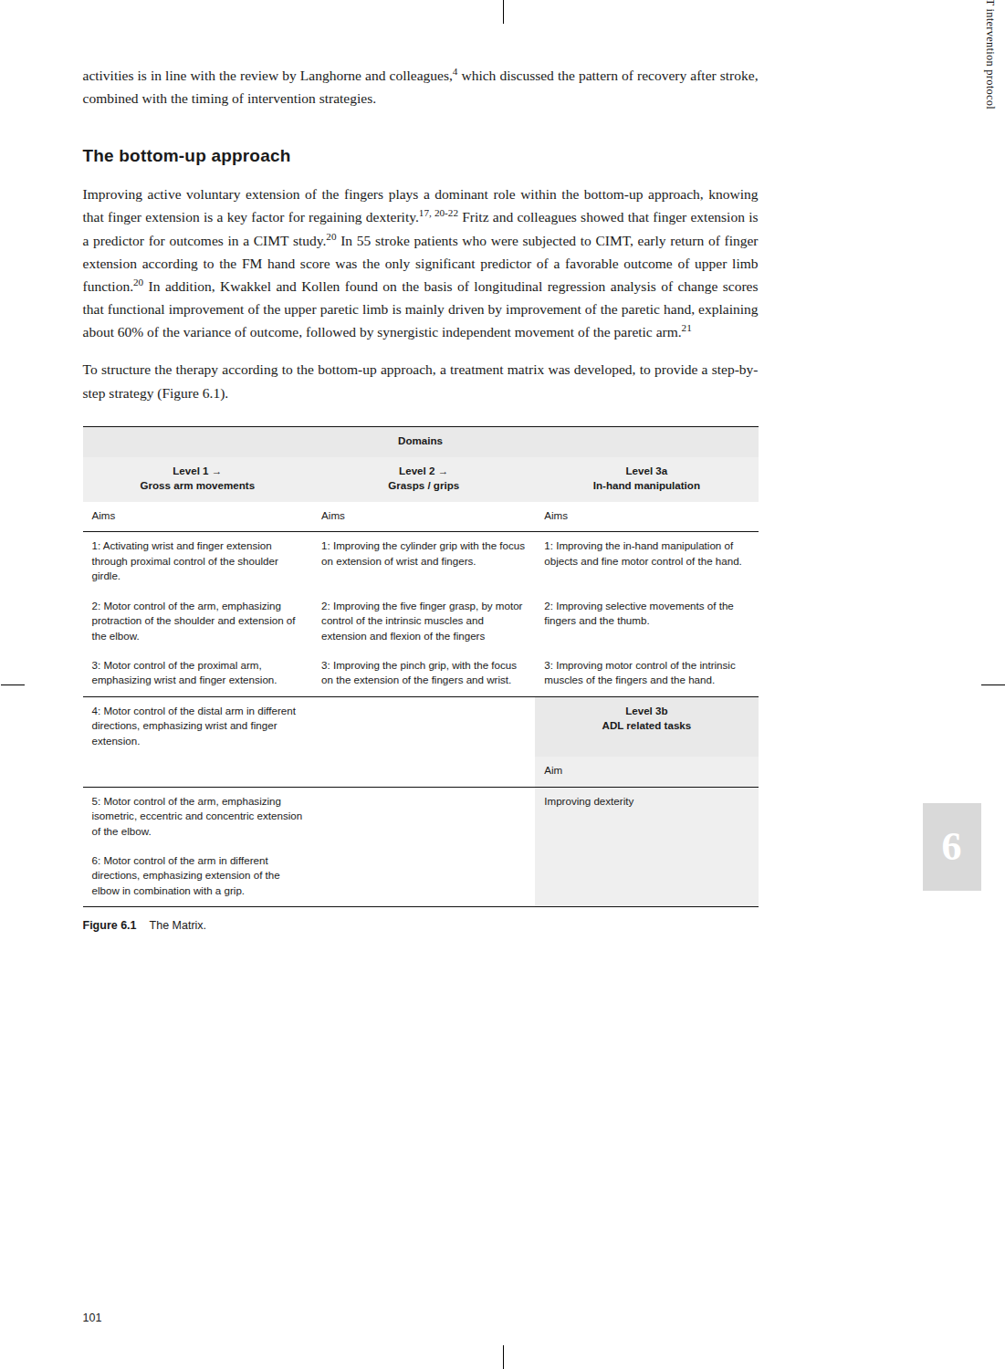Chapter 6 The EXPLICIT mCIMT intervention protocol
6
activities is in line with the review by Langhorne and colleagues,4 which discussed the pattern of recovery after stroke, combined with the timing of intervention strategies.
The bottom-up approach
Improving active voluntary extension of the fingers plays a dominant role within the bottom-up approach, knowing that finger extension is a key factor for regaining dexterity.17, 20-22 Fritz and colleagues showed that finger extension is a predictor for outcomes in a CIMT study.20 In 55 stroke patients who were subjected to CIMT, early return of finger extension according to the FM hand score was the only significant predictor of a favorable outcome of upper limb function.20 In addition, Kwakkel and Kollen found on the basis of longitudinal regression analysis of change scores that functional improvement of the upper paretic limb is mainly driven by improvement of the paretic hand, explaining about 60% of the variance of outcome, followed by synergistic independent movement of the paretic arm.21
To structure the therapy according to the bottom-up approach, a treatment matrix was developed, to provide a step-by-step strategy (Figure 6.1).
| Domains |
| Level 1 → Gross arm movements | Level 2 → Grasps / grips | Level 3a In-hand manipulation |
| Aims | Aims | Aims |
| 1: Activating wrist and finger extension through proximal control of the shoulder girdle. | 1: Improving the cylinder grip with the focus on extension of wrist and fingers. | 1: Improving the in-hand manipulation of objects and fine motor control of the hand. |
| 2: Motor control of the arm, emphasizing protraction of the shoulder and extension of the elbow. | 2: Improving the five finger grasp, by motor control of the intrinsic muscles and extension and flexion of the fingers | 2: Improving selective movements of the fingers and the thumb. |
| 3: Motor control of the proximal arm, emphasizing wrist and finger extension. | 3: Improving the pinch grip, with the focus on the extension of the fingers and wrist. | 3: Improving motor control of the intrinsic muscles of the fingers and the hand. |
| 4: Motor control of the distal arm in different directions, emphasizing wrist and finger extension. | | Level 3b ADL related tasks |
| | | Aim |
| 5: Motor control of the arm, emphasizing isometric, eccentric and concentric extension of the elbow. | | Improving dexterity |
| 6: Motor control of the arm in different directions, emphasizing extension of the elbow in combination with a grip. | | |
Figure 6.1 The Matrix.
101